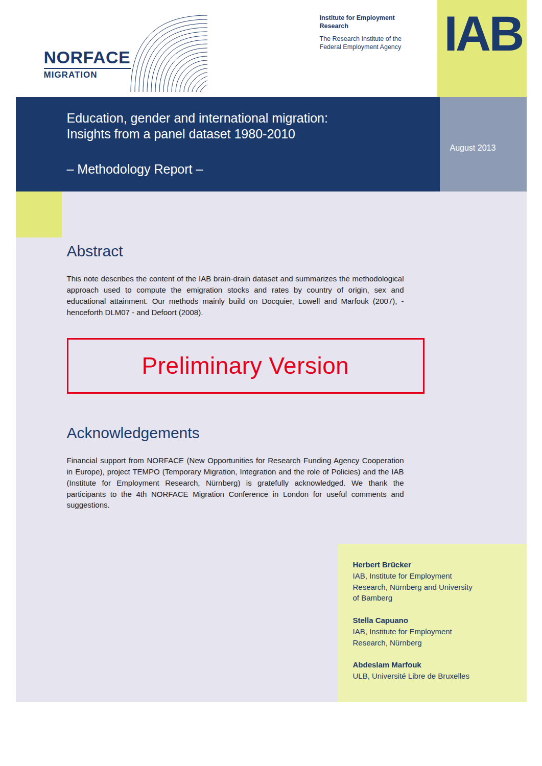NORFACE
MIGRATION
IAB
Institute for Employment
Research
The Research Institute of the
Federal Employment Agency
Education, gender and international migration:
Insights from a panel dataset 1980-2010
– Methodology Report –
August 2013
Abstract
This note describes the content of the IAB brain-drain dataset and summarizes the methodological approach used to compute the emigration stocks and rates by country of origin, sex and educational attainment. Our methods mainly build on Docquier, Lowell and Marfouk (2007), - henceforth DLM07 - and Defoort (2008).
Preliminary Version
Acknowledgements
Financial support from NORFACE (New Opportunities for Research Funding Agency Cooperation in Europe), project TEMPO (Temporary Migration, Integration and the role of Policies) and the IAB (Institute for Employment Research, Nürnberg) is gratefully acknowledged. We thank the participants to the 4th NORFACE Migration Conference in London for useful comments and suggestions.
Herbert Brücker
IAB, Institute for Employment
Research, Nürnberg and University
of Bamberg
Stella Capuano
IAB, Institute for Employment
Research, Nürnberg
Abdeslam Marfouk
ULB, Université Libre de Bruxelles